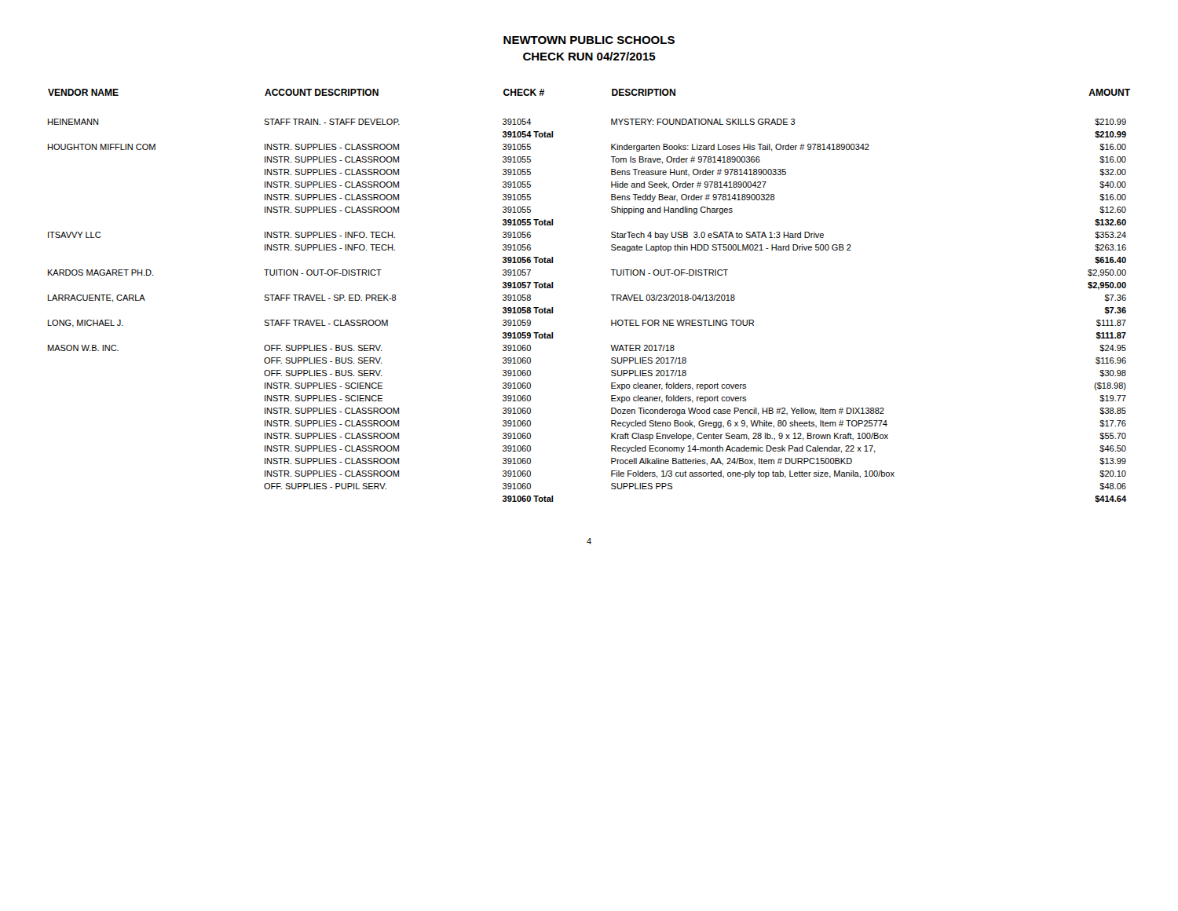NEWTOWN PUBLIC SCHOOLS
CHECK RUN 04/27/2015
| VENDOR NAME | ACCOUNT DESCRIPTION | CHECK # | DESCRIPTION | AMOUNT |
| --- | --- | --- | --- | --- |
| HEINEMANN | STAFF TRAIN. - STAFF DEVELOP. | 391054 | MYSTERY: FOUNDATIONAL SKILLS GRADE 3 | $210.99 |
| | | 391054 Total | | $210.99 |
| HOUGHTON MIFFLIN COM | INSTR. SUPPLIES - CLASSROOM | 391055 | Kindergarten Books: Lizard Loses His Tail, Order # 9781418900342 | $16.00 |
| | INSTR. SUPPLIES - CLASSROOM | 391055 | Tom Is Brave, Order # 9781418900366 | $16.00 |
| | INSTR. SUPPLIES - CLASSROOM | 391055 | Bens Treasure Hunt, Order # 9781418900335 | $32.00 |
| | INSTR. SUPPLIES - CLASSROOM | 391055 | Hide and Seek, Order # 9781418900427 | $40.00 |
| | INSTR. SUPPLIES - CLASSROOM | 391055 | Bens Teddy Bear, Order # 9781418900328 | $16.00 |
| | INSTR. SUPPLIES - CLASSROOM | 391055 | Shipping and Handling Charges | $12.60 |
| | | 391055 Total | | $132.60 |
| ITSAVVY LLC | INSTR. SUPPLIES - INFO. TECH. | 391056 | StarTech 4 bay USB 3.0 eSATA to SATA 1:3 Hard Drive | $353.24 |
| | INSTR. SUPPLIES - INFO. TECH. | 391056 | Seagate Laptop thin HDD ST500LM021 - Hard Drive 500 GB 2 | $263.16 |
| | | 391056 Total | | $616.40 |
| KARDOS MAGARET PH.D. | TUITION - OUT-OF-DISTRICT | 391057 | TUITION - OUT-OF-DISTRICT | $2,950.00 |
| | | 391057 Total | | $2,950.00 |
| LARRACUENTE, CARLA | STAFF TRAVEL - SP. ED. PREK-8 | 391058 | TRAVEL 03/23/2018-04/13/2018 | $7.36 |
| | | 391058 Total | | $7.36 |
| LONG, MICHAEL J. | STAFF TRAVEL - CLASSROOM | 391059 | HOTEL FOR NE WRESTLING TOUR | $111.87 |
| | | 391059 Total | | $111.87 |
| MASON W.B. INC. | OFF. SUPPLIES - BUS. SERV. | 391060 | WATER 2017/18 | $24.95 |
| | OFF. SUPPLIES - BUS. SERV. | 391060 | SUPPLIES 2017/18 | $116.96 |
| | OFF. SUPPLIES - BUS. SERV. | 391060 | SUPPLIES 2017/18 | $30.98 |
| | INSTR. SUPPLIES - SCIENCE | 391060 | Expo cleaner, folders, report covers | ($18.98) |
| | INSTR. SUPPLIES - SCIENCE | 391060 | Expo cleaner, folders, report covers | $19.77 |
| | INSTR. SUPPLIES - CLASSROOM | 391060 | Dozen Ticonderoga Wood case Pencil, HB #2, Yellow, Item # DIX13882 | $38.85 |
| | INSTR. SUPPLIES - CLASSROOM | 391060 | Recycled Steno Book, Gregg, 6 x 9, White, 80 sheets, Item # TOP25774 | $17.76 |
| | INSTR. SUPPLIES - CLASSROOM | 391060 | Kraft Clasp Envelope, Center Seam, 28 lb., 9 x 12, Brown Kraft, 100/Box | $55.70 |
| | INSTR. SUPPLIES - CLASSROOM | 391060 | Recycled Economy 14-month Academic Desk Pad Calendar, 22 x 17, | $46.50 |
| | INSTR. SUPPLIES - CLASSROOM | 391060 | Procell Alkaline Batteries, AA, 24/Box, Item # DURPC1500BKD | $13.99 |
| | INSTR. SUPPLIES - CLASSROOM | 391060 | File Folders, 1/3 cut assorted, one-ply top tab, Letter size, Manila, 100/box | $20.10 |
| | OFF. SUPPLIES - PUPIL SERV. | 391060 | SUPPLIES PPS | $48.06 |
| | | 391060 Total | | $414.64 |
4